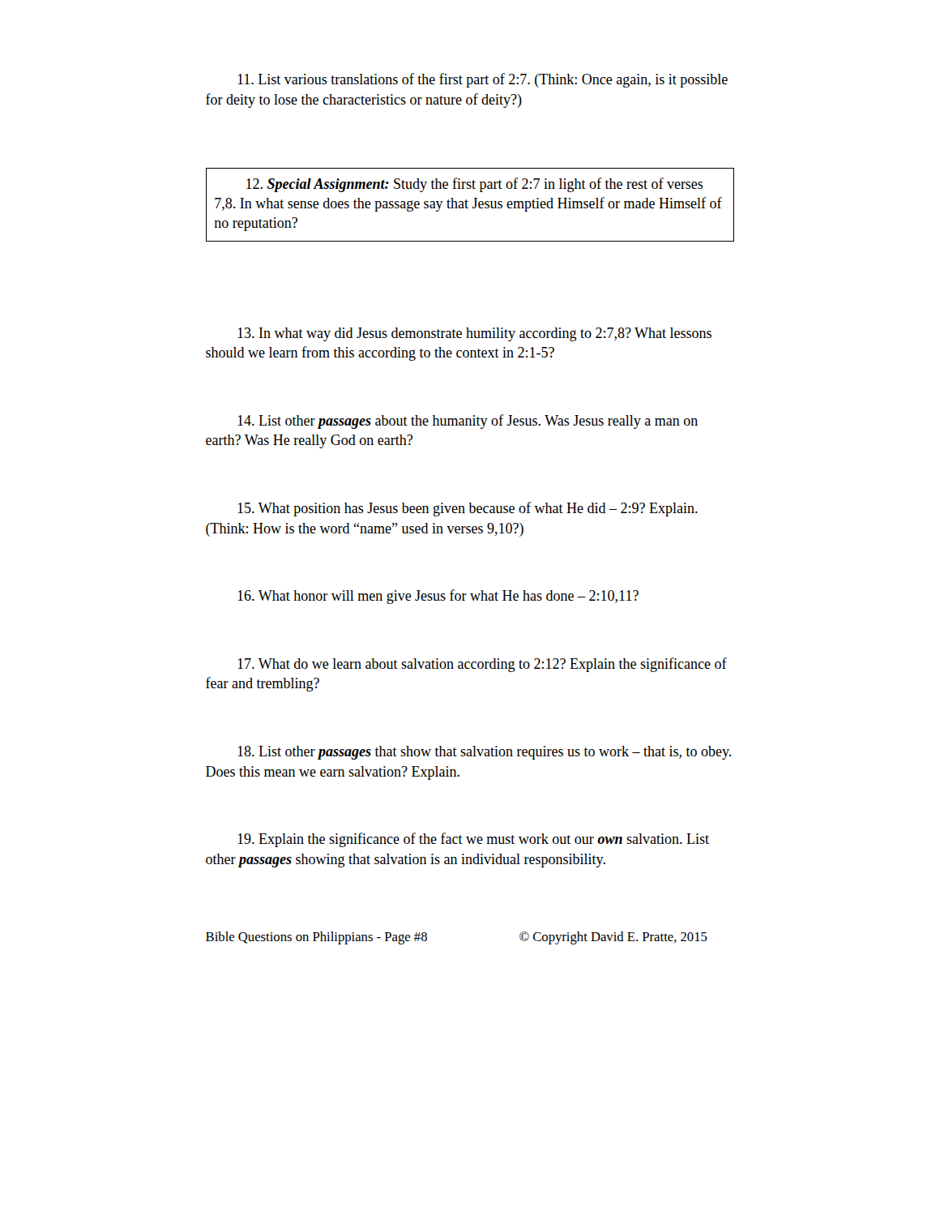11. List various translations of the first part of 2:7. (Think: Once again, is it possible for deity to lose the characteristics or nature of deity?)
12. Special Assignment: Study the first part of 2:7 in light of the rest of verses 7,8. In what sense does the passage say that Jesus emptied Himself or made Himself of no reputation?
13. In what way did Jesus demonstrate humility according to 2:7,8? What lessons should we learn from this according to the context in 2:1-5?
14. List other passages about the humanity of Jesus. Was Jesus really a man on earth? Was He really God on earth?
15. What position has Jesus been given because of what He did – 2:9? Explain. (Think: How is the word “name” used in verses 9,10?)
16. What honor will men give Jesus for what He has done – 2:10,11?
17. What do we learn about salvation according to 2:12? Explain the significance of fear and trembling?
18. List other passages that show that salvation requires us to work – that is, to obey. Does this mean we earn salvation? Explain.
19. Explain the significance of the fact we must work out our own salvation. List other passages showing that salvation is an individual responsibility.
Bible Questions on Philippians - Page #8
© Copyright David E. Pratte, 2015